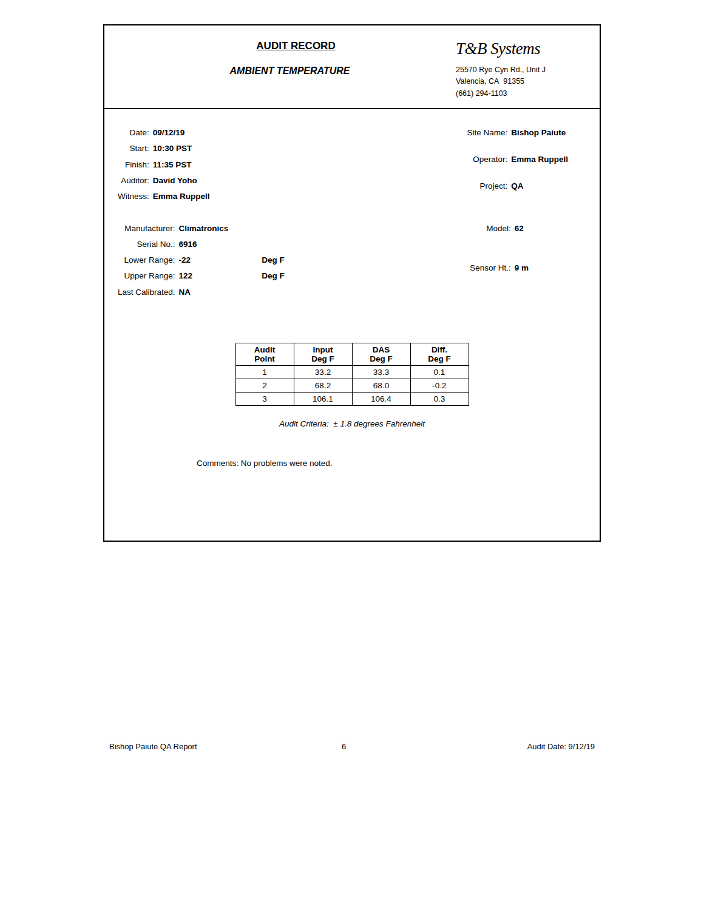AUDIT RECORD
AMBIENT TEMPERATURE
T&B Systems
25570 Rye Cyn Rd., Unit J
Valencia, CA 91355
(661) 294-1103
Date: 09/12/19
Start: 10:30 PST
Finish: 11:35 PST
Auditor: David Yoho
Witness: Emma Ruppell
Site Name: Bishop Paiute
Operator: Emma Ruppell
Project: QA
Manufacturer: Climatronics
Serial No.: 6916
Lower Range:-22 Deg F
Upper Range: 122 Deg F
Last Calibrated: NA
Model: 62
Sensor Ht.: 9 m
| Audit Point | Input Deg F | DAS Deg F | Diff. Deg F |
| --- | --- | --- | --- |
| 1 | 33.2 | 33.3 | 0.1 |
| 2 | 68.2 | 68.0 | -0.2 |
| 3 | 106.1 | 106.4 | 0.3 |
Audit Criteria: ± 1.8 degrees Fahrenheit
Comments: No problems were noted.
Bishop Paiute QA Report
6
Audit Date: 9/12/19